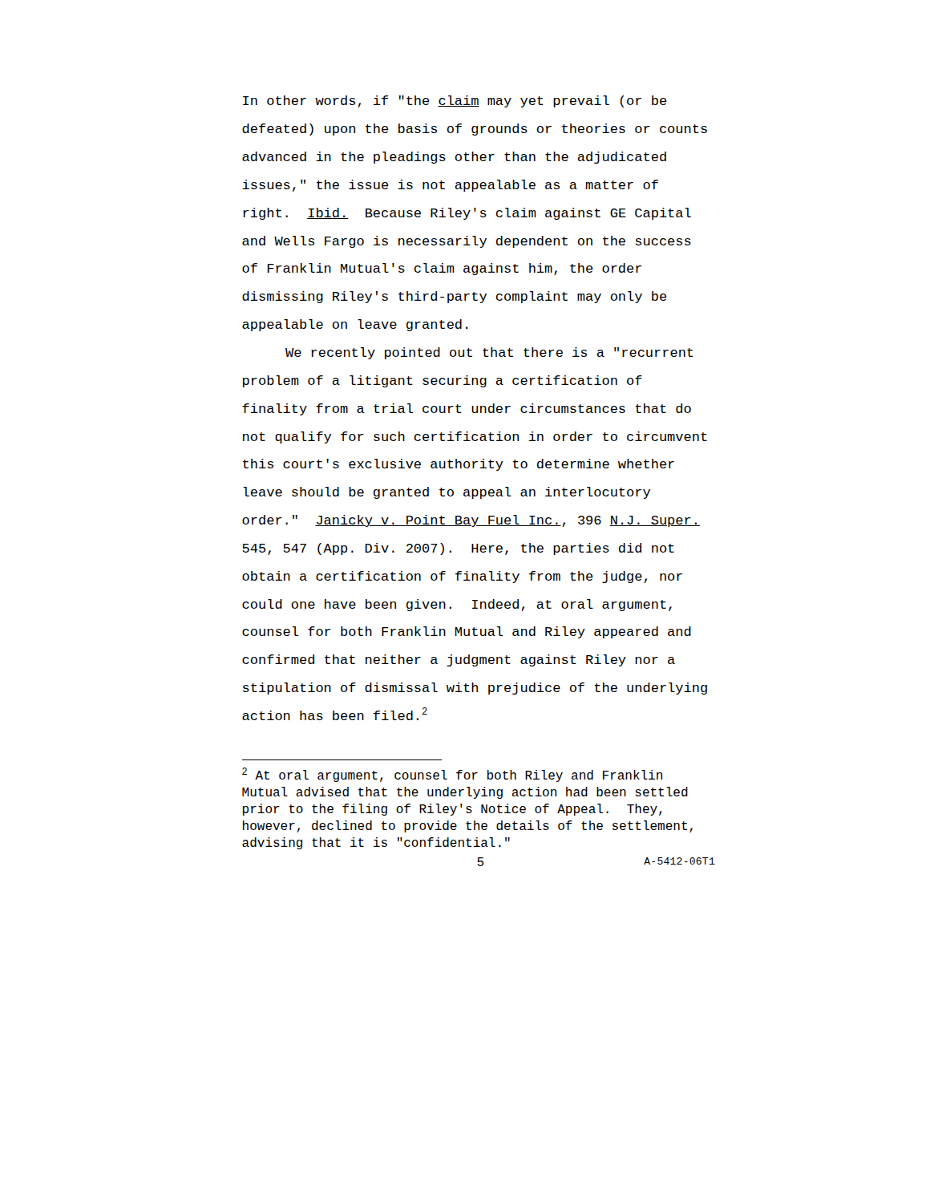In other words, if "the claim may yet prevail (or be defeated) upon the basis of grounds or theories or counts advanced in the pleadings other than the adjudicated issues," the issue is not appealable as a matter of right. Ibid. Because Riley's claim against GE Capital and Wells Fargo is necessarily dependent on the success of Franklin Mutual's claim against him, the order dismissing Riley's third-party complaint may only be appealable on leave granted.
We recently pointed out that there is a "recurrent problem of a litigant securing a certification of finality from a trial court under circumstances that do not qualify for such certification in order to circumvent this court's exclusive authority to determine whether leave should be granted to appeal an interlocutory order." Janicky v. Point Bay Fuel Inc., 396 N.J. Super. 545, 547 (App. Div. 2007). Here, the parties did not obtain a certification of finality from the judge, nor could one have been given. Indeed, at oral argument, counsel for both Franklin Mutual and Riley appeared and confirmed that neither a judgment against Riley nor a stipulation of dismissal with prejudice of the underlying action has been filed.2
2 At oral argument, counsel for both Riley and Franklin Mutual advised that the underlying action had been settled prior to the filing of Riley's Notice of Appeal. They, however, declined to provide the details of the settlement, advising that it is "confidential."
A-5412-06T1 5